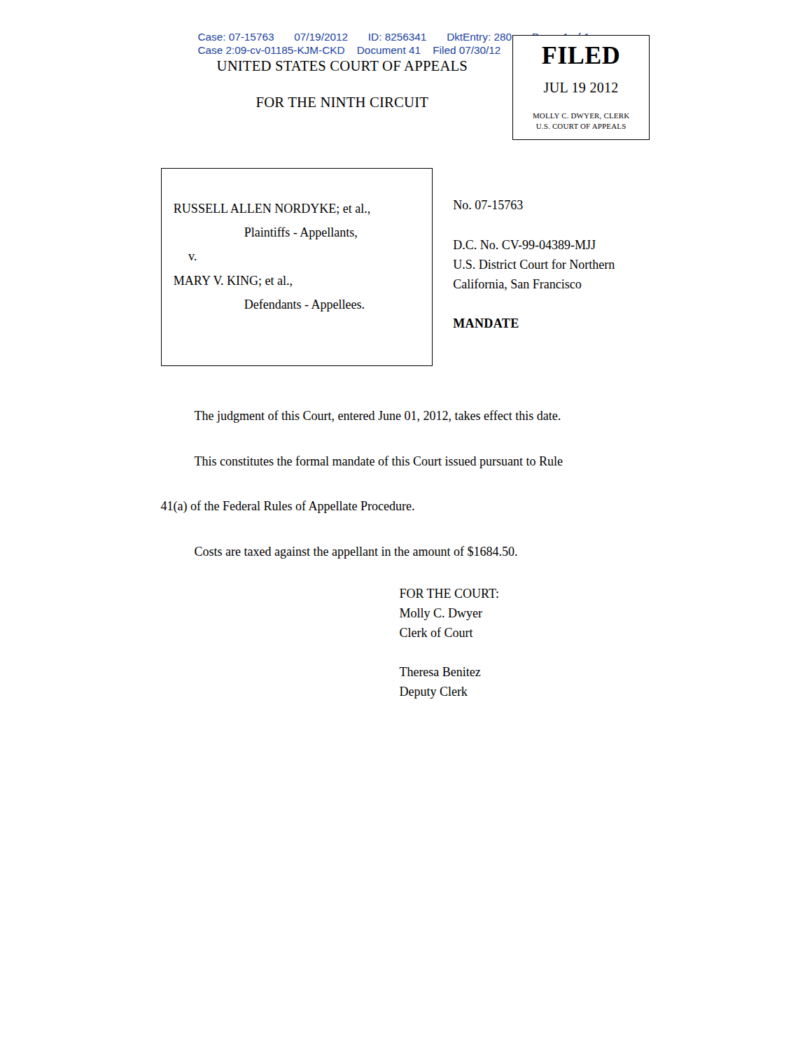Case: 07-1576307/19/2012 ID: 8256341 DktEntry: 280 Page: 1 of 1
Case 2:09-cv-01185-KJM-CKD Document 41 Filed 07/30/12 Page 3 of 3
FILED
JUL 19 2012
MOLLY C. DWYER, CLERK
U.S. COURT OF APPEALS
UNITED STATES COURT OF APPEALS
FOR THE NINTH CIRCUIT
RUSSELL ALLEN NORDYKE; et al.,
Plaintiffs - Appellants,
v.
MARY V. KING; et al.,
Defendants - Appellees.
No. 07-15763
D.C. No. CV-99-04389-MJJ
U.S. District Court for Northern
California, San Francisco
MANDATE
The judgment of this Court, entered June 01, 2012, takes effect this date.
This constitutes the formal mandate of this Court issued pursuant to Rule
41(a) of the Federal Rules of Appellate Procedure.
Costs are taxed against the appellant in the amount of $1684.50.
FOR THE COURT:
Molly C. Dwyer
Clerk of Court
Theresa Benitez
Deputy Clerk